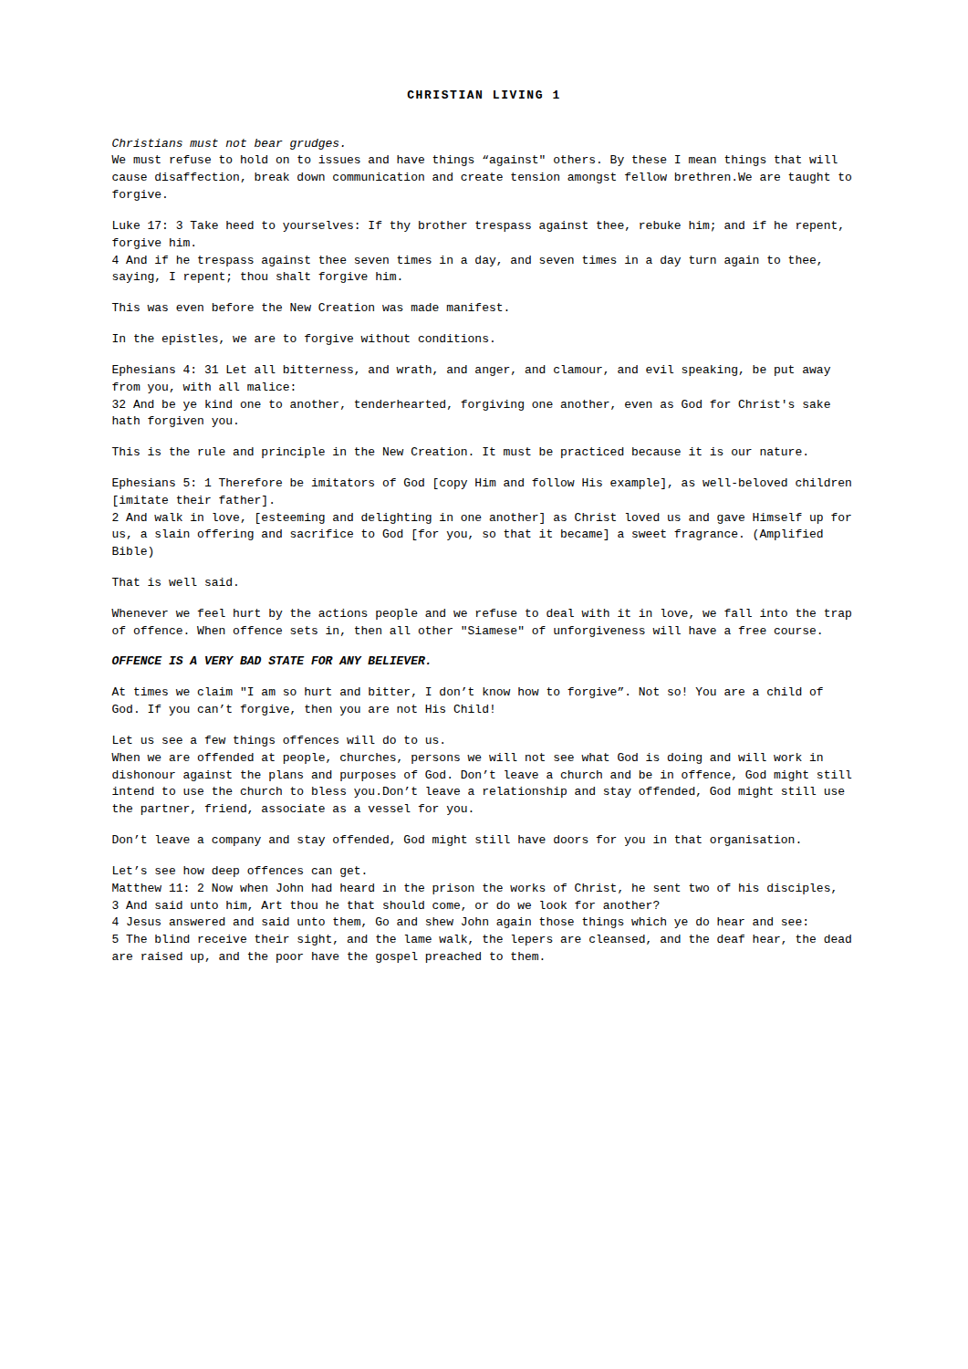CHRISTIAN LIVING 1
Christians must not bear grudges.
We must refuse to hold on to issues and have things “against" others. By these I mean things that will cause disaffection, break down communication and create tension amongst fellow brethren.We are taught to forgive.
Luke 17: 3 Take heed to yourselves: If thy brother trespass against thee, rebuke him; and if he repent, forgive him. 4 And if he trespass against thee seven times in a day, and seven times in a day turn again to thee, saying, I repent; thou shalt forgive him.
This was even before the New Creation was made manifest.
In the epistles, we are to forgive without conditions.
Ephesians 4: 31 Let all bitterness, and wrath, and anger, and clamour, and evil speaking, be put away from you, with all malice: 32 And be ye kind one to another, tenderhearted, forgiving one another, even as God for Christ's sake hath forgiven you.
This is the rule and principle in the New Creation. It must be practiced because it is our nature.
Ephesians 5: 1 Therefore be imitators of God [copy Him and follow His example], as well-beloved children [imitate their father]. 2 And walk in love, [esteeming and delighting in one another] as Christ loved us and gave Himself up for us, a slain offering and sacrifice to God [for you, so that it became] a sweet fragrance. (Amplified Bible)
That is well said.
Whenever we feel hurt by the actions people and we refuse to deal with it in love, we fall into the trap of offence. When offence sets in, then all other "Siamese" of unforgiveness will have a free course.
OFFENCE IS A VERY BAD STATE FOR ANY BELIEVER.
At times we claim "I am so hurt and bitter, I don’t know how to forgive”. Not so! You are a child of God. If you can’t forgive, then you are not His Child!
Let us see a few things offences will do to us. When we are offended at people, churches, persons we will not see what God is doing and will work in dishonour against the plans and purposes of God. Don’t leave a church and be in offence, God might still intend to use the church to bless you.Don’t leave a relationship and stay offended, God might still use the partner, friend, associate as a vessel for you.
Don’t leave a company and stay offended, God might still have doors for you in that organisation.
Let’s see how deep offences can get. Matthew 11: 2 Now when John had heard in the prison the works of Christ, he sent two of his disciples, 3 And said unto him, Art thou he that should come, or do we look for another? 4 Jesus answered and said unto them, Go and shew John again those things which ye do hear and see: 5 The blind receive their sight, and the lame walk, the lepers are cleansed, and the deaf hear, the dead are raised up, and the poor have the gospel preached to them.